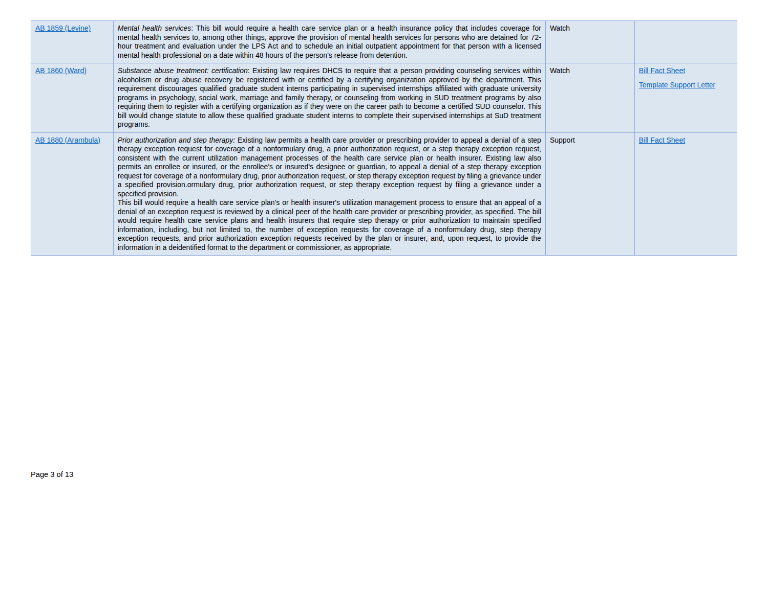| AB 1859 (Levine) | Mental health services : This bill would require a health care service plan or a health insurance policy that includes coverage for mental health services to, among other things, approve the provision of mental health services for persons who are detained for 72-hour treatment and evaluation under the LPS Act and to schedule an initial outpatient appointment for that person with a licensed mental health professional on a date within 48 hours of the person's release from detention. | Watch | |
| AB 1860 (Ward) | Substance abuse treatment: certification : Existing law requires DHCS to require that a person providing counseling services within alcoholism or drug abuse recovery be registered with or certified by a certifying organization approved by the department. This requirement discourages qualified graduate student interns participating in supervised internships affiliated with graduate university programs in psychology, social work, marriage and family therapy, or counseling from working in SUD treatment programs by also requiring them to register with a certifying organization as if they were on the career path to become a certified SUD counselor. This bill would change statute to allow these qualified graduate student interns to complete their supervised internships at SuD treatment programs. | Watch | Bill Fact Sheet Template Support Letter |
| AB 1880 (Arambula) | Prior authorization and step therapy: Existing law permits a health care provider or prescribing provider to appeal a denial of a step therapy exception request for coverage of a nonformulary drug, a prior authorization request, or a step therapy exception request, consistent with the current utilization management processes of the health care service plan or health insurer. Existing law also permits an enrollee or insured, or the enrollee's or insured's designee or guardian, to appeal a denial of a step therapy exception request for coverage of a nonformulary drug, prior authorization request, or step therapy exception request by filing a grievance under a specified provision.ormulary drug, prior authorization request, or step therapy exception request by filing a grievance under a specified provision. This bill would require a health care service plan's or health insurer's utilization management process to ensure that an appeal of a denial of an exception request is reviewed by a clinical peer of the health care provider or prescribing provider, as specified. The bill would require health care service plans and health insurers that require step therapy or prior authorization to maintain specified information, including, but not limited to, the number of exception requests for coverage of a nonformulary drug, step therapy exception requests, and prior authorization exception requests received by the plan or insurer, and, upon request, to provide the information in a deidentified format to the department or commissioner, as appropriate. | Support | Bill Fact Sheet |
Page 3 of 13